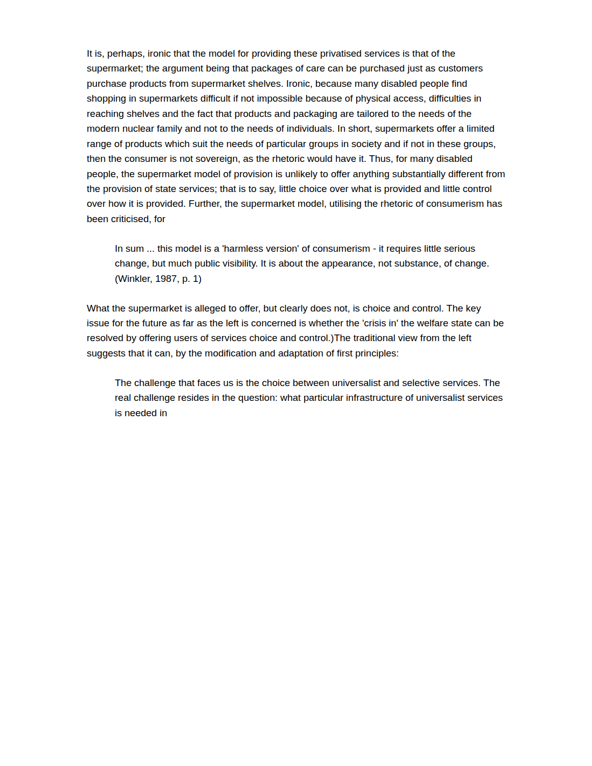It is, perhaps, ironic that the model for providing these privatised services is that of the supermarket; the argument being that packages of care can be purchased just as customers purchase products from supermarket shelves. Ironic, because many disabled people find shopping in supermarkets difficult if not impossible because of physical access, difficulties in reaching shelves and the fact that products and packaging are tailored to the needs of the modern nuclear family and not to the needs of individuals. In short, supermarkets offer a limited range of products which suit the needs of particular groups in society and if not in these groups, then the consumer is not sovereign, as the rhetoric would have it. Thus, for many disabled people, the supermarket model of provision is unlikely to offer anything substantially different from the provision of state services; that is to say, little choice over what is provided and little control over how it is provided. Further, the supermarket model, utilising the rhetoric of consumerism has been criticised, for
In sum ... this model is a 'harmless version' of consumerism - it requires little serious change, but much public visibility. It is about the appearance, not substance, of change. (Winkler, 1987, p. 1)
What the supermarket is alleged to offer, but clearly does not, is choice and control. The key issue for the future as far as the left is concerned is whether the 'crisis in' the welfare state can be resolved by offering users of services choice and control.)The traditional view from the left suggests that it can, by the modification and adaptation of first principles:
The challenge that faces us is the choice between universalist and selective services. The real challenge resides in the question: what particular infrastructure of universalist services is needed in